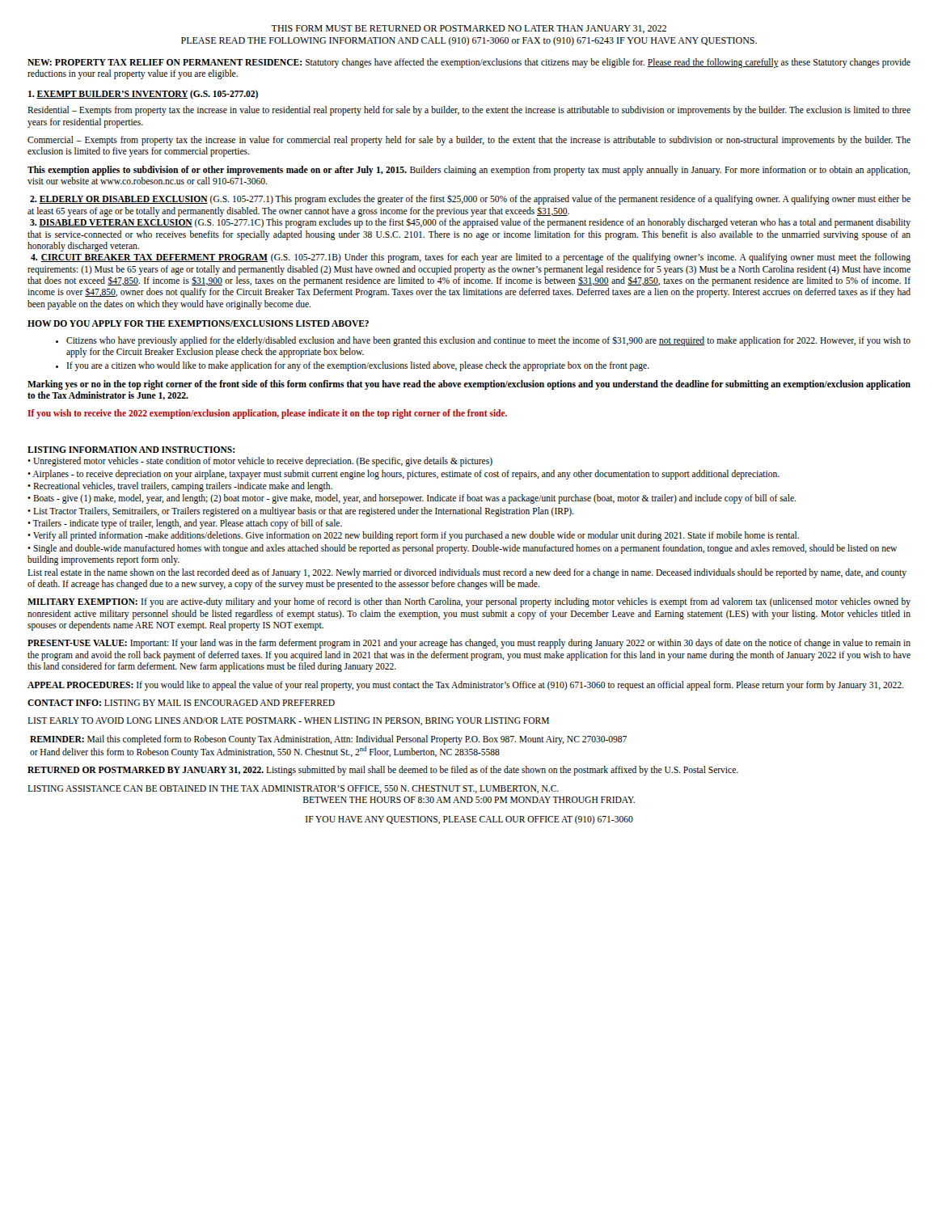THIS FORM MUST BE RETURNED OR POSTMARKED NO LATER THAN JANUARY 31, 2022
PLEASE READ THE FOLLOWING INFORMATION AND CALL (910) 671-3060 or FAX to (910) 671-6243 IF YOU HAVE ANY QUESTIONS.
NEW: PROPERTY TAX RELIEF ON PERMANENT RESIDENCE: Statutory changes have affected the exemption/exclusions that citizens may be eligible for. Please read the following carefully as these Statutory changes provide reductions in your real property value if you are eligible.
1. EXEMPT BUILDER’S INVENTORY (G.S. 105-277.02)
Residential – Exempts from property tax the increase in value to residential real property held for sale by a builder, to the extent the increase is attributable to subdivision or improvements by the builder. The exclusion is limited to three years for residential properties.
Commercial – Exempts from property tax the increase in value for commercial real property held for sale by a builder, to the extent that the increase is attributable to subdivision or non-structural improvements by the builder. The exclusion is limited to five years for commercial properties.
This exemption applies to subdivision of or other improvements made on or after July 1, 2015. Builders claiming an exemption from property tax must apply annually in January. For more information or to obtain an application, visit our website at www.co.robeson.nc.us or call 910-671-3060.
2. ELDERLY OR DISABLED EXCLUSION (G.S. 105-277.1) This program excludes the greater of the first $25,000 or 50% of the appraised value of the permanent residence of a qualifying owner. A qualifying owner must either be at least 65 years of age or be totally and permanently disabled. The owner cannot have a gross income for the previous year that exceeds $31,500.
3. DISABLED VETERAN EXCLUSION (G.S. 105-277.1C) This program excludes up to the first $45,000 of the appraised value of the permanent residence of an honorably discharged veteran who has a total and permanent disability that is service-connected or who receives benefits for specially adapted housing under 38 U.S.C. 2101. There is no age or income limitation for this program. This benefit is also available to the unmarried surviving spouse of an honorably discharged veteran.
4. CIRCUIT BREAKER TAX DEFERMENT PROGRAM (G.S. 105-277.1B) Under this program, taxes for each year are limited to a percentage of the qualifying owner’s income. A qualifying owner must meet the following requirements: (1) Must be 65 years of age or totally and permanently disabled (2) Must have owned and occupied property as the owner’s permanent legal residence for 5 years (3) Must be a North Carolina resident (4) Must have income that does not exceed $47,850. If income is $31,900 or less, taxes on the permanent residence are limited to 4% of income. If income is between $31,900 and $47,850, taxes on the permanent residence are limited to 5% of income. If income is over $47,850, owner does not qualify for the Circuit Breaker Tax Deferment Program. Taxes over the tax limitations are deferred taxes. Deferred taxes are a lien on the property. Interest accrues on deferred taxes as if they had been payable on the dates on which they would have originally become due.
HOW DO YOU APPLY FOR THE EXEMPTIONS/EXCLUSIONS LISTED ABOVE?
Citizens who have previously applied for the elderly/disabled exclusion and have been granted this exclusion and continue to meet the income of $31,900 are not required to make application for 2022. However, if you wish to apply for the Circuit Breaker Exclusion please check the appropriate box below.
If you are a citizen who would like to make application for any of the exemption/exclusions listed above, please check the appropriate box on the front page.
Marking yes or no in the top right corner of the front side of this form confirms that you have read the above exemption/exclusion options and you understand the deadline for submitting an exemption/exclusion application to the Tax Administrator is June 1, 2022.
If you wish to receive the 2022 exemption/exclusion application, please indicate it on the top right corner of the front side.
LISTING INFORMATION AND INSTRUCTIONS:
• Unregistered motor vehicles - state condition of motor vehicle to receive depreciation. (Be specific, give details & pictures)
• Airplanes - to receive depreciation on your airplane, taxpayer must submit current engine log hours, pictures, estimate of cost of repairs, and any other documentation to support additional depreciation.
• Recreational vehicles, travel trailers, camping trailers -indicate make and length.
• Boats - give (1) make, model, year, and length; (2) boat motor - give make, model, year, and horsepower. Indicate if boat was a package/unit purchase (boat, motor & trailer) and include copy of bill of sale.
• List Tractor Trailers, Semitrailers, or Trailers registered on a multiyear basis or that are registered under the International Registration Plan (IRP).
• Trailers - indicate type of trailer, length, and year. Please attach copy of bill of sale.
• Verify all printed information -make additions/deletions. Give information on 2022 new building report form if you purchased a new double wide or modular unit during 2021. State if mobile home is rental.
• Single and double-wide manufactured homes with tongue and axles attached should be reported as personal property. Double-wide manufactured homes on a permanent foundation, tongue and axles removed, should be listed on new building improvements report form only.
List real estate in the name shown on the last recorded deed as of January 1, 2022. Newly married or divorced individuals must record a new deed for a change in name. Deceased individuals should be reported by name, date, and county of death. If acreage has changed due to a new survey, a copy of the survey must be presented to the assessor before changes will be made.
MILITARY EXEMPTION: If you are active-duty military and your home of record is other than North Carolina, your personal property including motor vehicles is exempt from ad valorem tax (unlicensed motor vehicles owned by nonresident active military personnel should be listed regardless of exempt status). To claim the exemption, you must submit a copy of your December Leave and Earning statement (LES) with your listing. Motor vehicles titled in spouses or dependents name ARE NOT exempt. Real property IS NOT exempt.
PRESENT-USE VALUE: Important: If your land was in the farm deferment program in 2021 and your acreage has changed, you must reapply during January 2022 or within 30 days of date on the notice of change in value to remain in the program and avoid the roll back payment of deferred taxes. If you acquired land in 2021 that was in the deferment program, you must make application for this land in your name during the month of January 2022 if you wish to have this land considered for farm deferment. New farm applications must be filed during January 2022.
APPEAL PROCEDURES: If you would like to appeal the value of your real property, you must contact the Tax Administrator’s Office at (910) 671-3060 to request an official appeal form. Please return your form by January 31, 2022.
CONTACT INFO: LISTING BY MAIL IS ENCOURAGED AND PREFERRED
LIST EARLY TO AVOID LONG LINES AND/OR LATE POSTMARK - WHEN LISTING IN PERSON, BRING YOUR LISTING FORM
REMINDER: Mail this completed form to Robeson County Tax Administration, Attn: Individual Personal Property P.O. Box 987. Mount Airy, NC 27030-0987
or Hand deliver this form to Robeson County Tax Administration, 550 N. Chestnut St., 2nd Floor, Lumberton, NC 28358-5588
RETURNED OR POSTMARKED BY JANUARY 31, 2022. Listings submitted by mail shall be deemed to be filed as of the date shown on the postmark affixed by the U.S. Postal Service.
LISTING ASSISTANCE CAN BE OBTAINED IN THE TAX ADMINISTRATOR’S OFFICE, 550 N. CHESTNUT ST., LUMBERTON, N.C.
BETWEEN THE HOURS OF 8:30 AM AND 5:00 PM MONDAY THROUGH FRIDAY.
IF YOU HAVE ANY QUESTIONS, PLEASE CALL OUR OFFICE AT (910) 671-3060